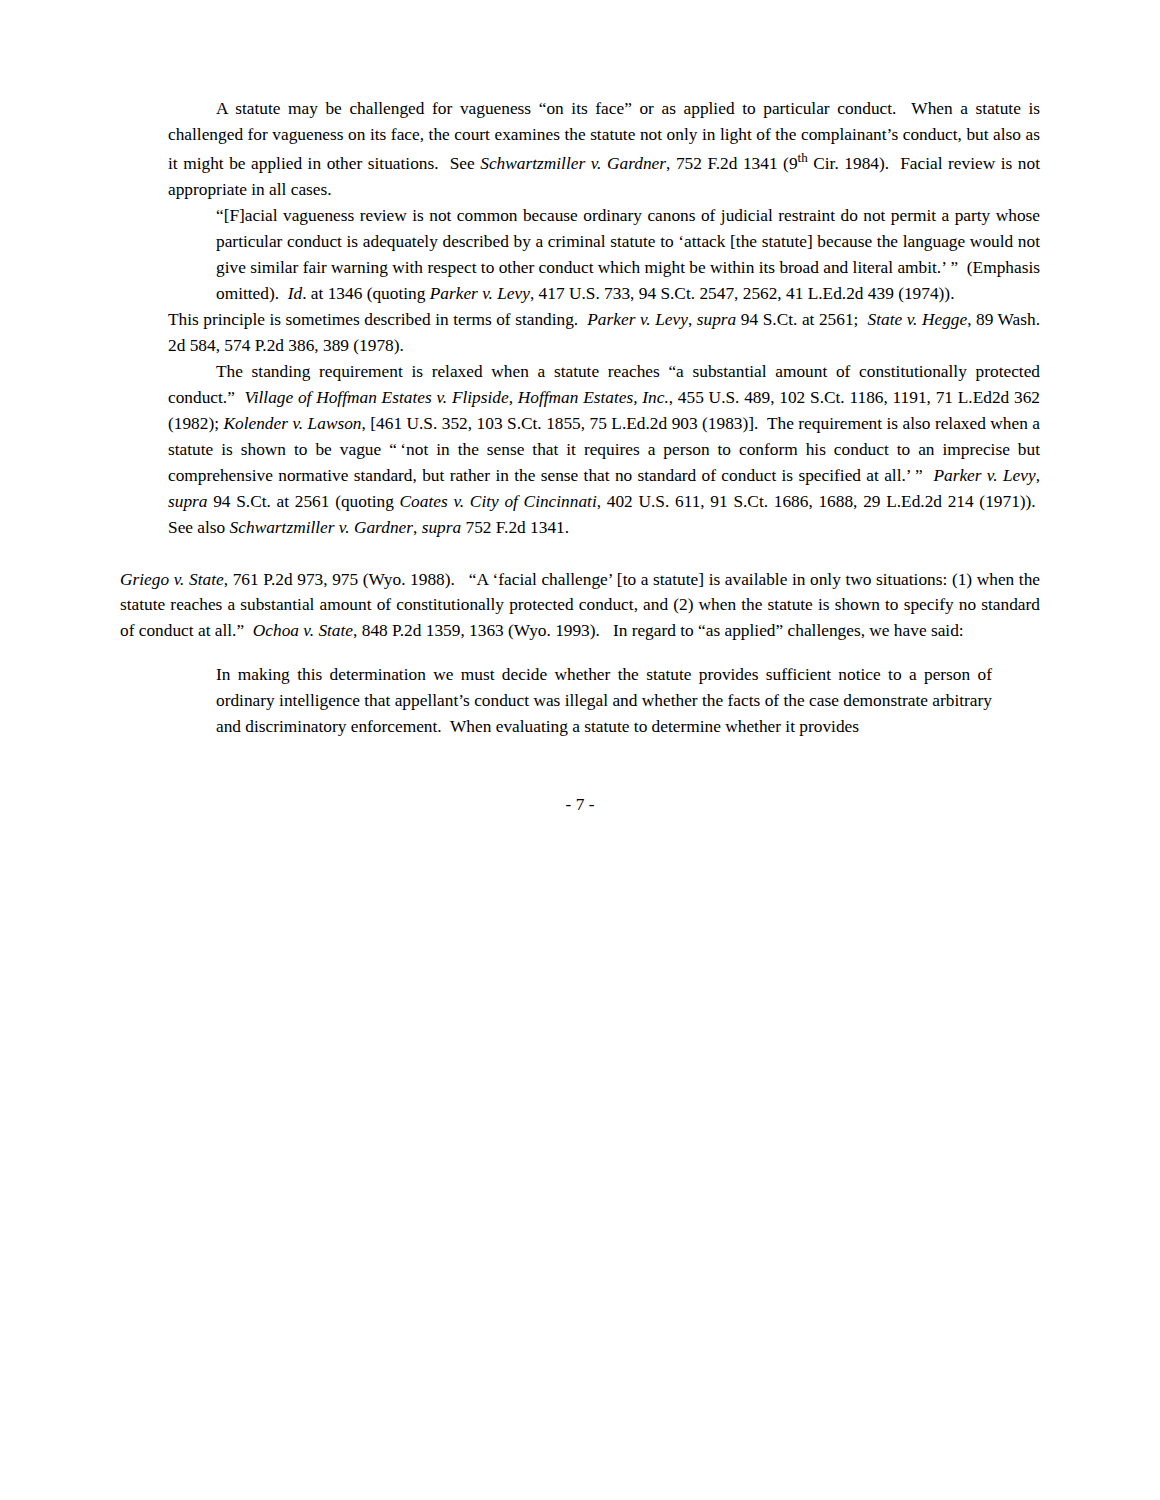A statute may be challenged for vagueness “on its face” or as applied to particular conduct. When a statute is challenged for vagueness on its face, the court examines the statute not only in light of the complainant’s conduct, but also as it might be applied in other situations. See Schwartzmiller v. Gardner, 752 F.2d 1341 (9th Cir. 1984). Facial review is not appropriate in all cases.
“[F]acial vagueness review is not common because ordinary canons of judicial restraint do not permit a party whose particular conduct is adequately described by a criminal statute to ‘attack [the statute] because the language would not give similar fair warning with respect to other conduct which might be within its broad and literal ambit.’ ” (Emphasis omitted). Id. at 1346 (quoting Parker v. Levy, 417 U.S. 733, 94 S.Ct. 2547, 2562, 41 L.Ed.2d 439 (1974)).
This principle is sometimes described in terms of standing. Parker v. Levy, supra 94 S.Ct. at 2561; State v. Hegge, 89 Wash. 2d 584, 574 P.2d 386, 389 (1978).
The standing requirement is relaxed when a statute reaches “a substantial amount of constitutionally protected conduct.” Village of Hoffman Estates v. Flipside, Hoffman Estates, Inc., 455 U.S. 489, 102 S.Ct. 1186, 1191, 71 L.Ed2d 362 (1982); Kolender v. Lawson, [461 U.S. 352, 103 S.Ct. 1855, 75 L.Ed.2d 903 (1983)]. The requirement is also relaxed when a statute is shown to be vague “ ‘not in the sense that it requires a person to conform his conduct to an imprecise but comprehensive normative standard, but rather in the sense that no standard of conduct is specified at all.’ ” Parker v. Levy, supra 94 S.Ct. at 2561 (quoting Coates v. City of Cincinnati, 402 U.S. 611, 91 S.Ct. 1686, 1688, 29 L.Ed.2d 214 (1971)). See also Schwartzmiller v. Gardner, supra 752 F.2d 1341.
Griego v. State, 761 P.2d 973, 975 (Wyo. 1988). “A ‘facial challenge’ [to a statute] is available in only two situations: (1) when the statute reaches a substantial amount of constitutionally protected conduct, and (2) when the statute is shown to specify no standard of conduct at all.” Ochoa v. State, 848 P.2d 1359, 1363 (Wyo. 1993). In regard to “as applied” challenges, we have said:
In making this determination we must decide whether the statute provides sufficient notice to a person of ordinary intelligence that appellant’s conduct was illegal and whether the facts of the case demonstrate arbitrary and discriminatory enforcement. When evaluating a statute to determine whether it provides
- 7 -